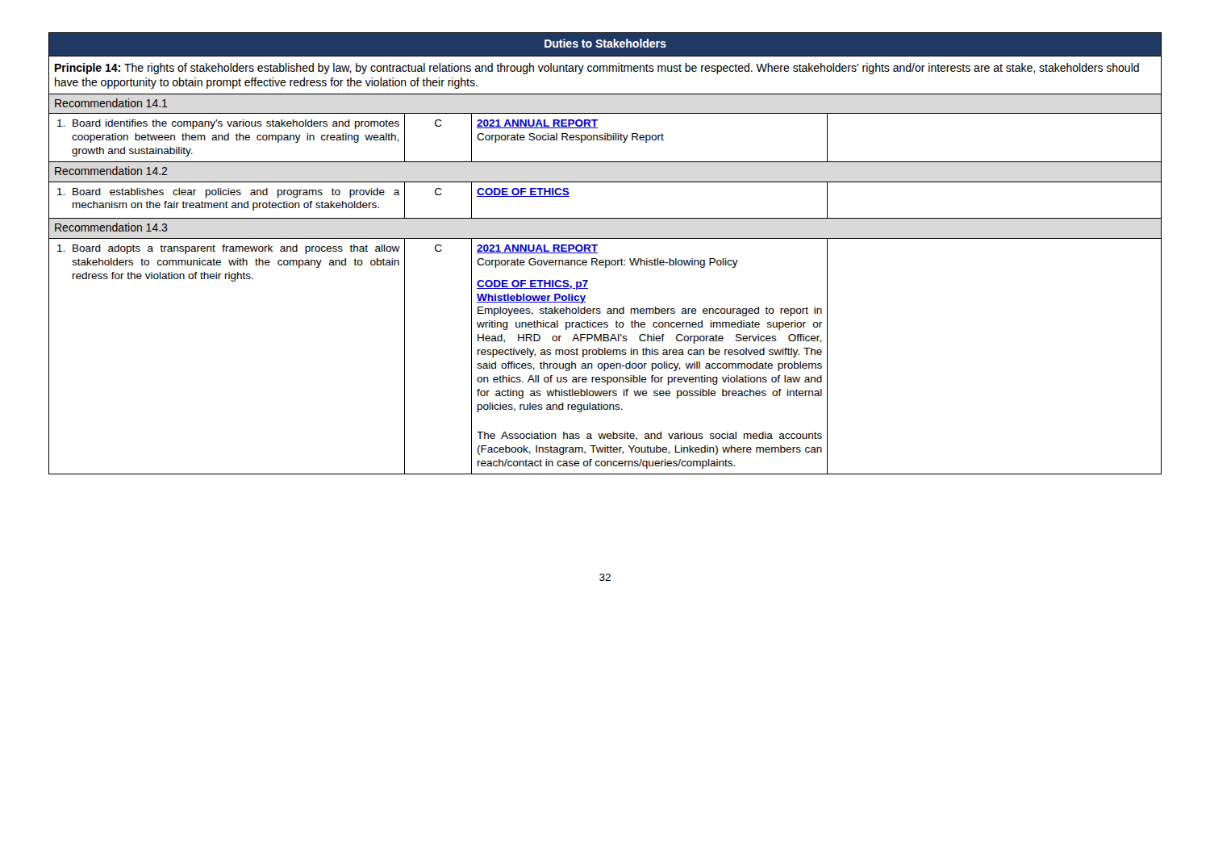| Duties to Stakeholders |
| Principle 14: The rights of stakeholders established by law, by contractual relations and through voluntary commitments must be respected. Where stakeholders' rights and/or interests are at stake, stakeholders should have the opportunity to obtain prompt effective redress for the violation of their rights. |
| Recommendation 14.1 |
| Board identifies the company's various stakeholders and promotes cooperation between them and the company in creating wealth, growth and sustainability. | C | 2021 ANNUAL REPORT Corporate Social Responsibility Report | |
| Recommendation 14.2 |
| Board establishes clear policies and programs to provide a mechanism on the fair treatment and protection of stakeholders. | C | CODE OF ETHICS | |
| Recommendation 14.3 |
| Board adopts a transparent framework and process that allow stakeholders to communicate with the company and to obtain redress for the violation of their rights. | C | 2021 ANNUAL REPORT Corporate Governance Report: Whistle-blowing Policy CODE OF ETHICS, p7 Whistleblower Policy Employees, stakeholders and members are encouraged to report in writing unethical practices to the concerned immediate superior or Head, HRD or AFPMBAI's Chief Corporate Services Officer, respectively, as most problems in this area can be resolved swiftly. The said offices, through an open-door policy, will accommodate problems on ethics. All of us are responsible for preventing violations of law and for acting as whistleblowers if we see possible breaches of internal policies, rules and regulations. The Association has a website, and various social media accounts (Facebook, Instagram, Twitter, Youtube, Linkedin) where members can reach/contact in case of concerns/queries/complaints. | |
32